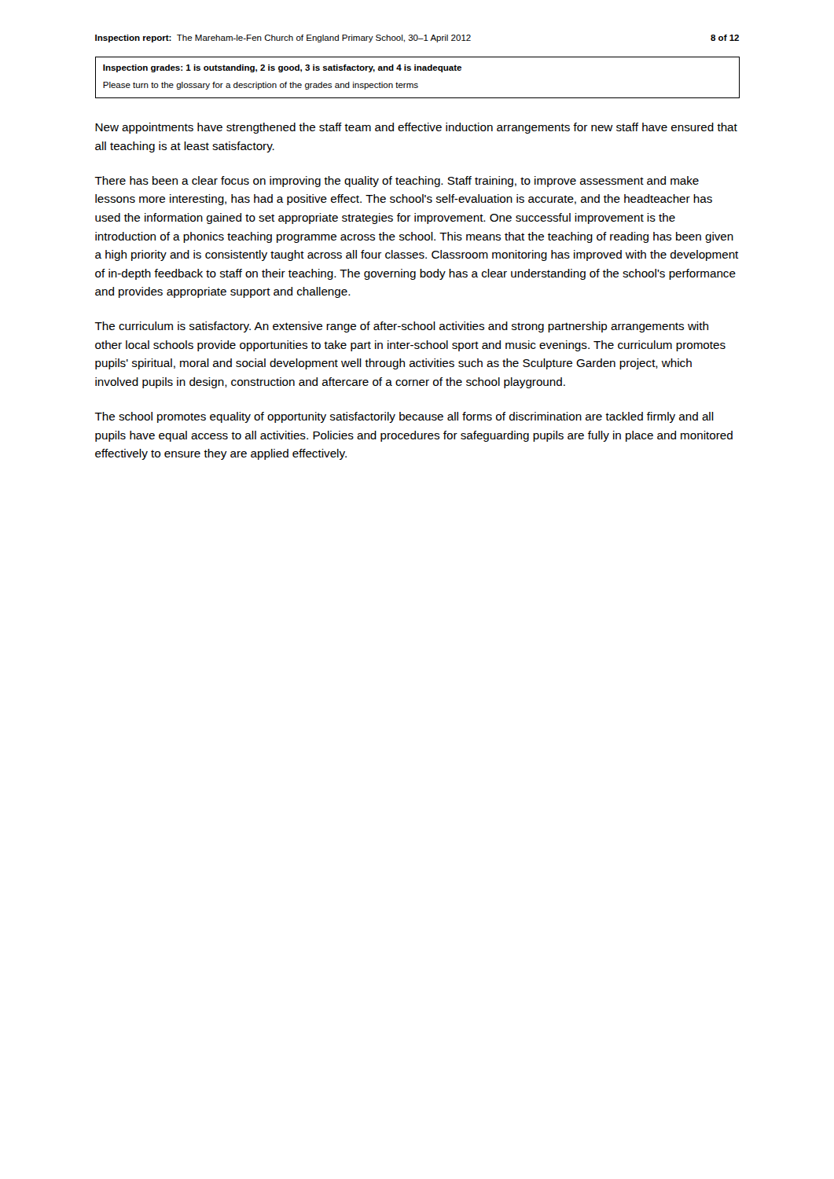Inspection report: The Mareham-le-Fen Church of England Primary School, 30–1 April 2012
8 of 12
Inspection grades: 1 is outstanding, 2 is good, 3 is satisfactory, and 4 is inadequate
Please turn to the glossary for a description of the grades and inspection terms
New appointments have strengthened the staff team and effective induction arrangements for new staff have ensured that all teaching is at least satisfactory.
There has been a clear focus on improving the quality of teaching. Staff training, to improve assessment and make lessons more interesting, has had a positive effect. The school's self-evaluation is accurate, and the headteacher has used the information gained to set appropriate strategies for improvement. One successful improvement is the introduction of a phonics teaching programme across the school. This means that the teaching of reading has been given a high priority and is consistently taught across all four classes. Classroom monitoring has improved with the development of in-depth feedback to staff on their teaching. The governing body has a clear understanding of the school's performance and provides appropriate support and challenge.
The curriculum is satisfactory. An extensive range of after-school activities and strong partnership arrangements with other local schools provide opportunities to take part in inter-school sport and music evenings. The curriculum promotes pupils' spiritual, moral and social development well through activities such as the Sculpture Garden project, which involved pupils in design, construction and aftercare of a corner of the school playground.
The school promotes equality of opportunity satisfactorily because all forms of discrimination are tackled firmly and all pupils have equal access to all activities. Policies and procedures for safeguarding pupils are fully in place and monitored effectively to ensure they are applied effectively.